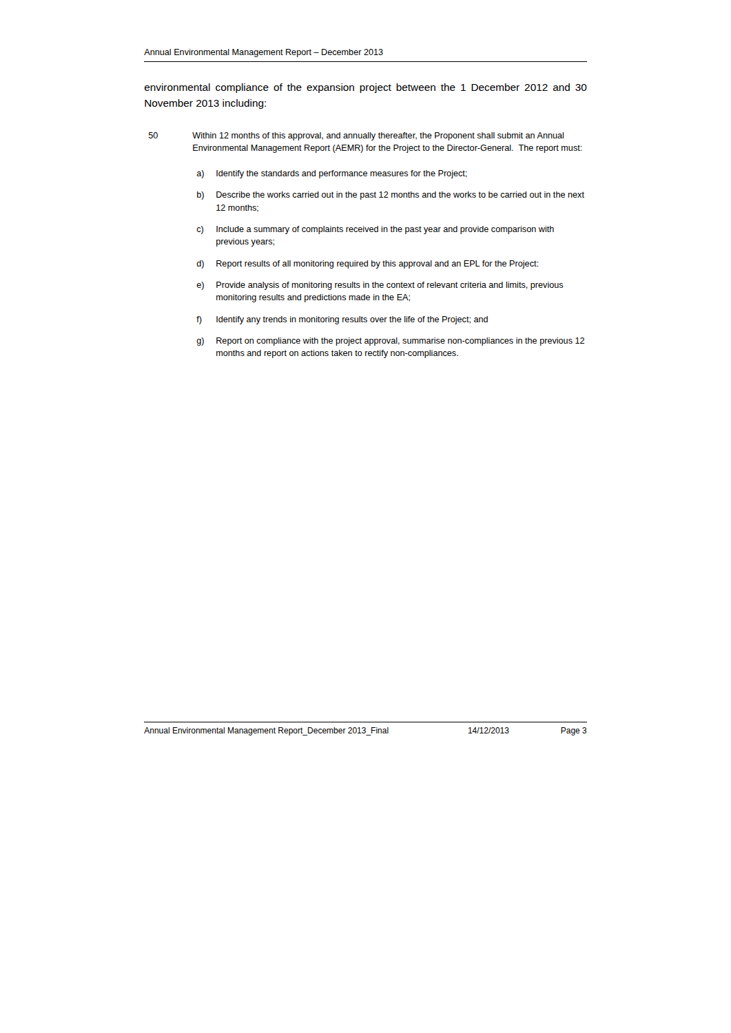Annual Environmental Management Report – December 2013
environmental compliance of the expansion project between the 1 December 2012 and 30 November 2013 including:
50
Within 12 months of this approval, and annually thereafter, the Proponent shall submit an Annual Environmental Management Report (AEMR) for the Project to the Director-General. The report must:
a) Identify the standards and performance measures for the Project;
b) Describe the works carried out in the past 12 months and the works to be carried out in the next 12 months;
c) Include a summary of complaints received in the past year and provide comparison with previous years;
d) Report results of all monitoring required by this approval and an EPL for the Project:
e) Provide analysis of monitoring results in the context of relevant criteria and limits, previous monitoring results and predictions made in the EA;
f) Identify any trends in monitoring results over the life of the Project; and
g) Report on compliance with the project approval, summarise non-compliances in the previous 12 months and report on actions taken to rectify non-compliances.
Annual Environmental Management Report_December 2013_Final
14/12/2013
Page 3